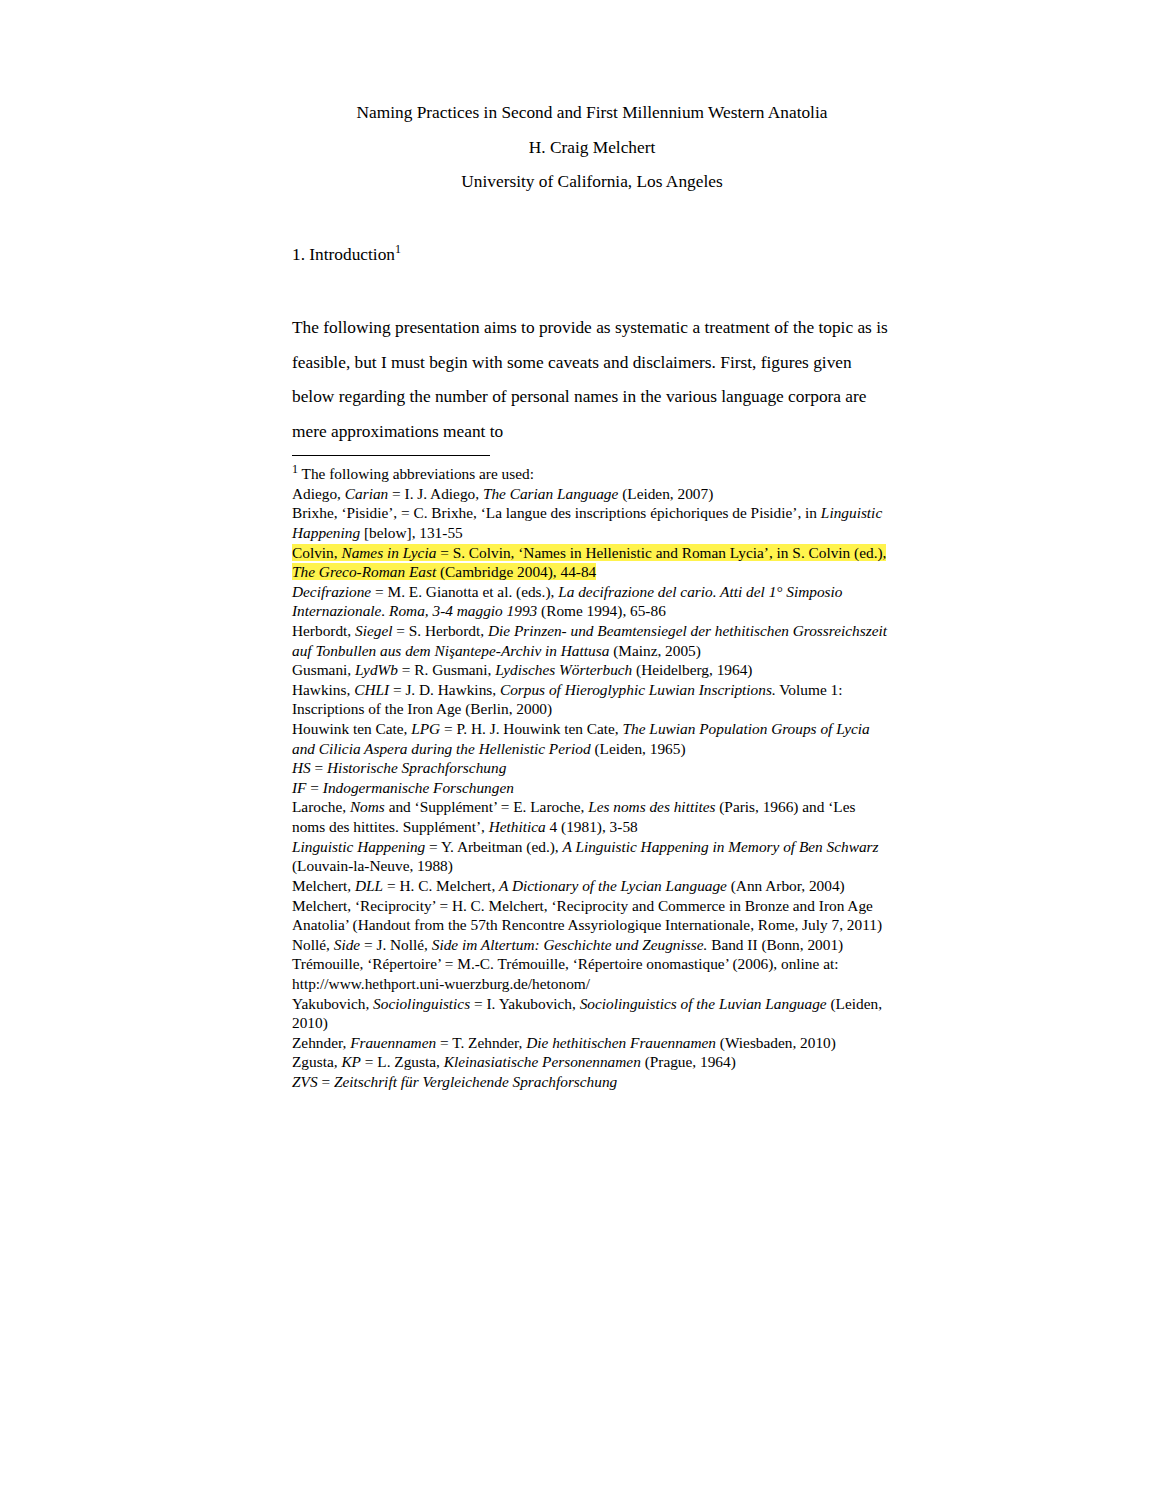Naming Practices in Second and First Millennium Western Anatolia
H. Craig Melchert
University of California, Los Angeles
1. Introduction1
The following presentation aims to provide as systematic a treatment of the topic as is feasible, but I must begin with some caveats and disclaimers. First, figures given below regarding the number of personal names in the various language corpora are mere approximations meant to
1 The following abbreviations are used:
Adiego, Carian = I. J. Adiego, The Carian Language (Leiden, 2007)
Brixhe, ‘Pisidie’, = C. Brixhe, ‘La langue des inscriptions épichoriques de Pisidie’, in Linguistic Happening [below], 131-55
Colvin, Names in Lycia = S. Colvin, ‘Names in Hellenistic and Roman Lycia’, in S. Colvin (ed.), The Greco-Roman East (Cambridge 2004), 44-84
Decifrazione = M. E. Gianotta et al. (eds.), La decifrazione del cario. Atti del 1° Simposio Internazionale. Roma, 3-4 maggio 1993 (Rome 1994), 65-86
Herbordt, Siegel = S. Herbordt, Die Prinzen- und Beamtensiegel der hethitischen Grossreichszeit auf Tonbullen aus dem Nişantepe-Archiv in Hattusa (Mainz, 2005)
Gusmani, LydWb = R. Gusmani, Lydisches Wörterbuch (Heidelberg, 1964)
Hawkins, CHLI = J. D. Hawkins, Corpus of Hieroglyphic Luwian Inscriptions. Volume 1: Inscriptions of the Iron Age (Berlin, 2000)
Houwink ten Cate, LPG = P. H. J. Houwink ten Cate, The Luwian Population Groups of Lycia and Cilicia Aspera during the Hellenistic Period (Leiden, 1965)
HS = Historische Sprachforschung
IF = Indogermanische Forschungen
Laroche, Noms and ‘Supplément’ = E. Laroche, Les noms des hittites (Paris, 1966) and ‘Les noms des hittites. Supplément’, Hethitica 4 (1981), 3-58
Linguistic Happening = Y. Arbeitman (ed.), A Linguistic Happening in Memory of Ben Schwarz (Louvain-la-Neuve, 1988)
Melchert, DLL = H. C. Melchert, A Dictionary of the Lycian Language (Ann Arbor, 2004)
Melchert, ‘Reciprocity’ = H. C. Melchert, ‘Reciprocity and Commerce in Bronze and Iron Age Anatolia’ (Handout from the 57th Rencontre Assyriologique Internationale, Rome, July 7, 2011)
Nollé, Side = J. Nollé, Side im Altertum: Geschichte und Zeugnisse. Band II (Bonn, 2001)
Trémouille, ‘Répertoire’ = M.-C. Trémouille, ‘Répertoire onomastique’ (2006), online at: http://www.hethport.uni-wuerzburg.de/hetonom/
Yakubovich, Sociolinguistics = I. Yakubovich, Sociolinguistics of the Luvian Language (Leiden, 2010)
Zehnder, Frauennamen = T. Zehnder, Die hethitischen Frauennamen (Wiesbaden, 2010)
Zgusta, KP = L. Zgusta, Kleinasiatische Personennamen (Prague, 1964)
ZVS = Zeitschrift für Vergleichende Sprachforschung